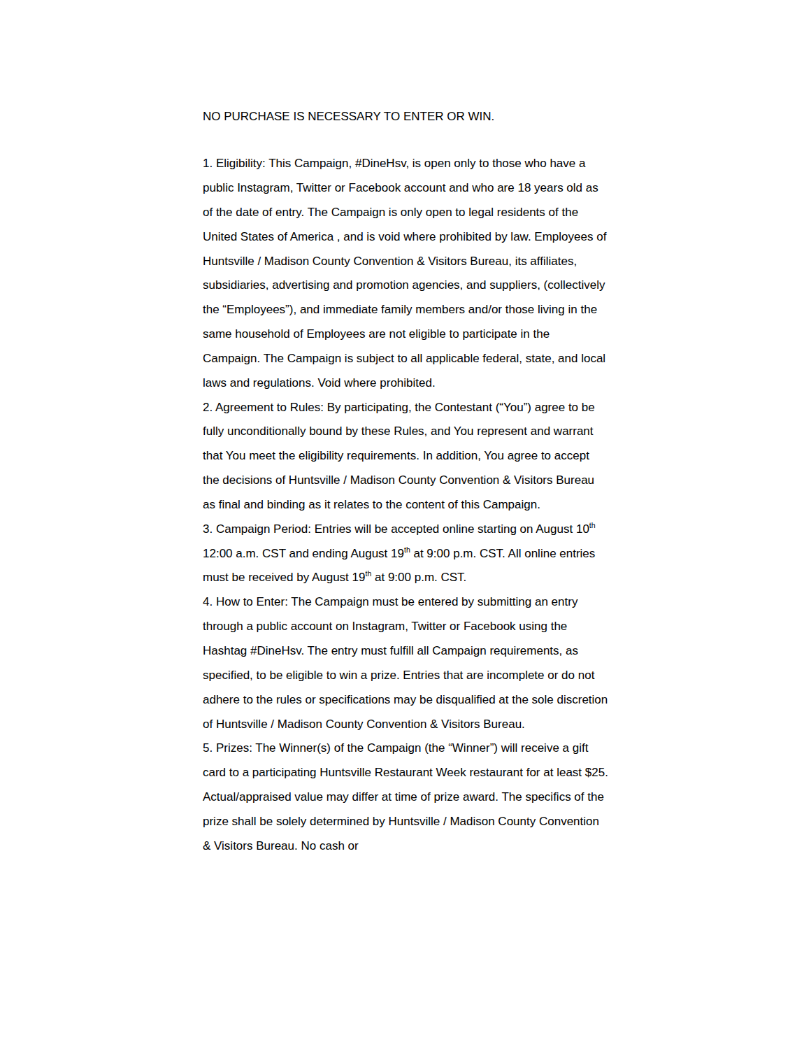NO PURCHASE IS NECESSARY TO ENTER OR WIN.
1. Eligibility: This Campaign, #DineHsv, is open only to those who have a public Instagram, Twitter or Facebook account and who are 18 years old as of the date of entry. The Campaign is only open to legal residents of the United States of America , and is void where prohibited by law. Employees of Huntsville / Madison County Convention & Visitors Bureau, its affiliates, subsidiaries, advertising and promotion agencies, and suppliers, (collectively the “Employees”), and immediate family members and/or those living in the same household of Employees are not eligible to participate in the Campaign. The Campaign is subject to all applicable federal, state, and local laws and regulations. Void where prohibited.
2. Agreement to Rules: By participating, the Contestant (“You”) agree to be fully unconditionally bound by these Rules, and You represent and warrant that You meet the eligibility requirements. In addition, You agree to accept the decisions of Huntsville / Madison County Convention & Visitors Bureau as final and binding as it relates to the content of this Campaign.
3. Campaign Period: Entries will be accepted online starting on August 10th 12:00 a.m. CST and ending August 19th at 9:00 p.m. CST. All online entries must be received by August 19th at 9:00 p.m. CST.
4. How to Enter: The Campaign must be entered by submitting an entry through a public account on Instagram, Twitter or Facebook using the Hashtag #DineHsv. The entry must fulfill all Campaign requirements, as specified, to be eligible to win a prize. Entries that are incomplete or do not adhere to the rules or specifications may be disqualified at the sole discretion of Huntsville / Madison County Convention & Visitors Bureau.
5. Prizes: The Winner(s) of the Campaign (the “Winner”) will receive a gift card to a participating Huntsville Restaurant Week restaurant for at least $25. Actual/appraised value may differ at time of prize award. The specifics of the prize shall be solely determined by Huntsville / Madison County Convention & Visitors Bureau. No cash or